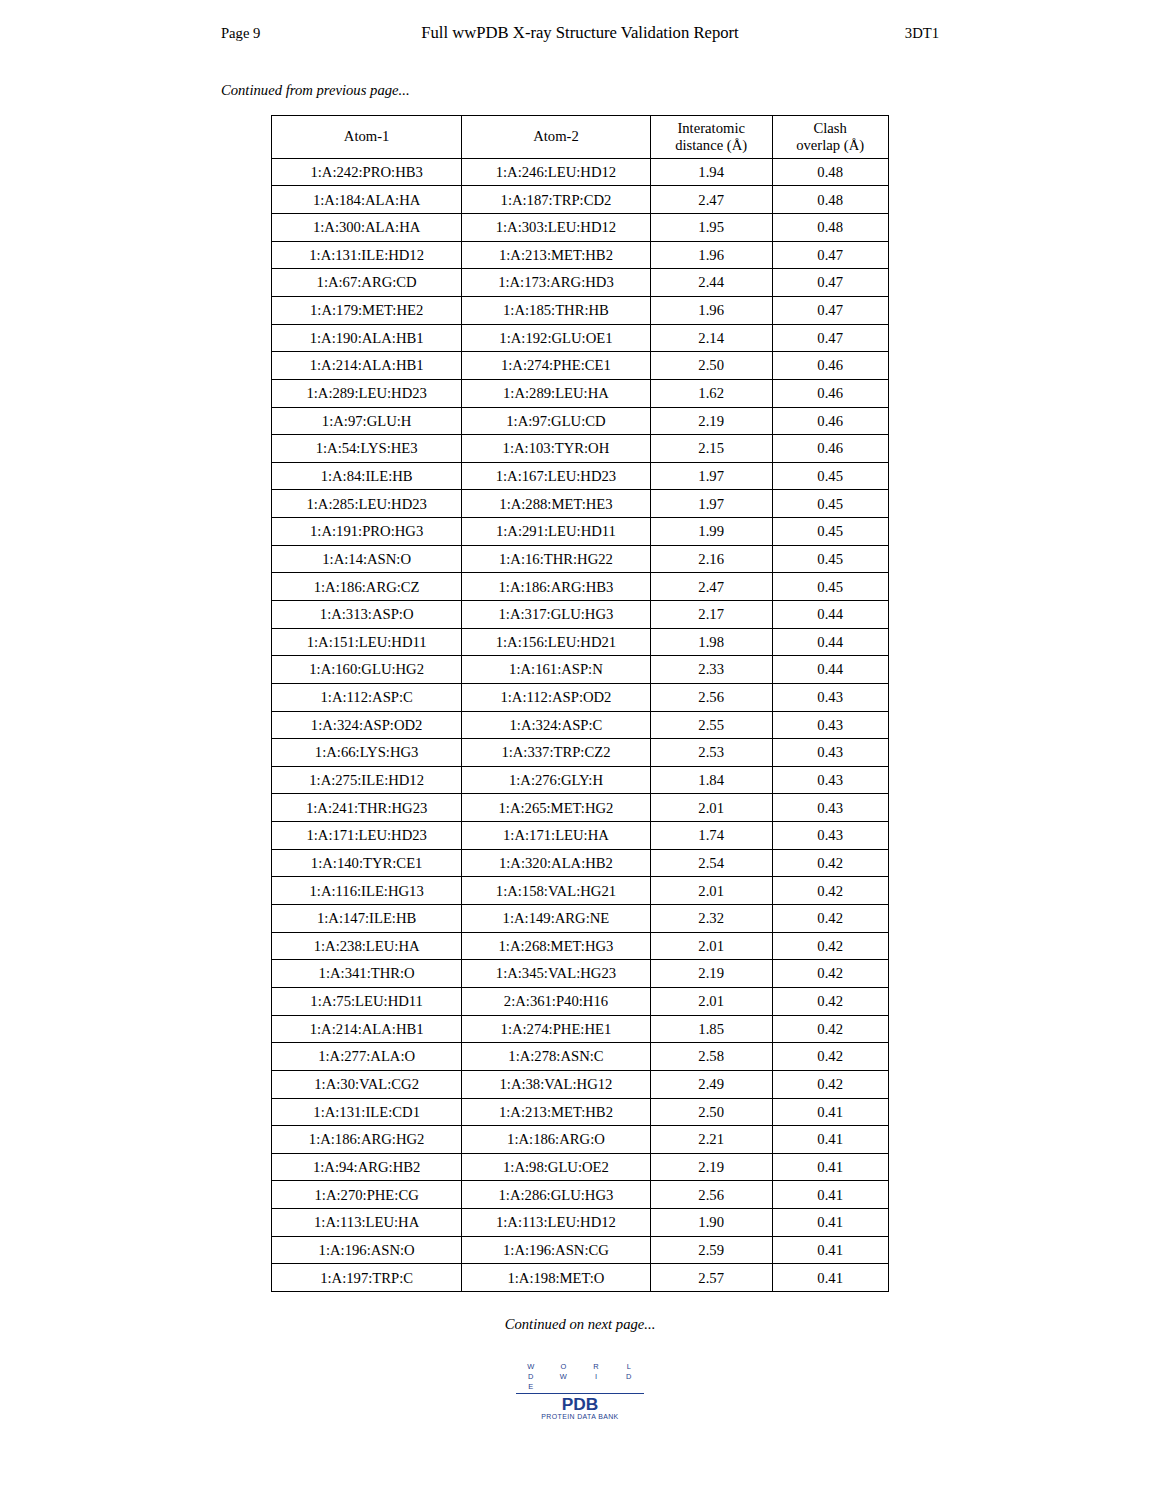Page 9
Full wwPDB X-ray Structure Validation Report
3DT1
Continued from previous page...
| Atom-1 | Atom-2 | Interatomic distance (Å) | Clash overlap (Å) |
| --- | --- | --- | --- |
| 1:A:242:PRO:HB3 | 1:A:246:LEU:HD12 | 1.94 | 0.48 |
| 1:A:184:ALA:HA | 1:A:187:TRP:CD2 | 2.47 | 0.48 |
| 1:A:300:ALA:HA | 1:A:303:LEU:HD12 | 1.95 | 0.48 |
| 1:A:131:ILE:HD12 | 1:A:213:MET:HB2 | 1.96 | 0.47 |
| 1:A:67:ARG:CD | 1:A:173:ARG:HD3 | 2.44 | 0.47 |
| 1:A:179:MET:HE2 | 1:A:185:THR:HB | 1.96 | 0.47 |
| 1:A:190:ALA:HB1 | 1:A:192:GLU:OE1 | 2.14 | 0.47 |
| 1:A:214:ALA:HB1 | 1:A:274:PHE:CE1 | 2.50 | 0.46 |
| 1:A:289:LEU:HD23 | 1:A:289:LEU:HA | 1.62 | 0.46 |
| 1:A:97:GLU:H | 1:A:97:GLU:CD | 2.19 | 0.46 |
| 1:A:54:LYS:HE3 | 1:A:103:TYR:OH | 2.15 | 0.46 |
| 1:A:84:ILE:HB | 1:A:167:LEU:HD23 | 1.97 | 0.45 |
| 1:A:285:LEU:HD23 | 1:A:288:MET:HE3 | 1.97 | 0.45 |
| 1:A:191:PRO:HG3 | 1:A:291:LEU:HD11 | 1.99 | 0.45 |
| 1:A:14:ASN:O | 1:A:16:THR:HG22 | 2.16 | 0.45 |
| 1:A:186:ARG:CZ | 1:A:186:ARG:HB3 | 2.47 | 0.45 |
| 1:A:313:ASP:O | 1:A:317:GLU:HG3 | 2.17 | 0.44 |
| 1:A:151:LEU:HD11 | 1:A:156:LEU:HD21 | 1.98 | 0.44 |
| 1:A:160:GLU:HG2 | 1:A:161:ASP:N | 2.33 | 0.44 |
| 1:A:112:ASP:C | 1:A:112:ASP:OD2 | 2.56 | 0.43 |
| 1:A:324:ASP:OD2 | 1:A:324:ASP:C | 2.55 | 0.43 |
| 1:A:66:LYS:HG3 | 1:A:337:TRP:CZ2 | 2.53 | 0.43 |
| 1:A:275:ILE:HD12 | 1:A:276:GLY:H | 1.84 | 0.43 |
| 1:A:241:THR:HG23 | 1:A:265:MET:HG2 | 2.01 | 0.43 |
| 1:A:171:LEU:HD23 | 1:A:171:LEU:HA | 1.74 | 0.43 |
| 1:A:140:TYR:CE1 | 1:A:320:ALA:HB2 | 2.54 | 0.42 |
| 1:A:116:ILE:HG13 | 1:A:158:VAL:HG21 | 2.01 | 0.42 |
| 1:A:147:ILE:HB | 1:A:149:ARG:NE | 2.32 | 0.42 |
| 1:A:238:LEU:HA | 1:A:268:MET:HG3 | 2.01 | 0.42 |
| 1:A:341:THR:O | 1:A:345:VAL:HG23 | 2.19 | 0.42 |
| 1:A:75:LEU:HD11 | 2:A:361:P40:H16 | 2.01 | 0.42 |
| 1:A:214:ALA:HB1 | 1:A:274:PHE:HE1 | 1.85 | 0.42 |
| 1:A:277:ALA:O | 1:A:278:ASN:C | 2.58 | 0.42 |
| 1:A:30:VAL:CG2 | 1:A:38:VAL:HG12 | 2.49 | 0.42 |
| 1:A:131:ILE:CD1 | 1:A:213:MET:HB2 | 2.50 | 0.41 |
| 1:A:186:ARG:HG2 | 1:A:186:ARG:O | 2.21 | 0.41 |
| 1:A:94:ARG:HB2 | 1:A:98:GLU:OE2 | 2.19 | 0.41 |
| 1:A:270:PHE:CG | 1:A:286:GLU:HG3 | 2.56 | 0.41 |
| 1:A:113:LEU:HA | 1:A:113:LEU:HD12 | 1.90 | 0.41 |
| 1:A:196:ASN:O | 1:A:196:ASN:CG | 2.59 | 0.41 |
| 1:A:197:TRP:C | 1:A:198:MET:O | 2.57 | 0.41 |
Continued on next page...
WORL DWID E
PDB
PROTEIN DATA BANK